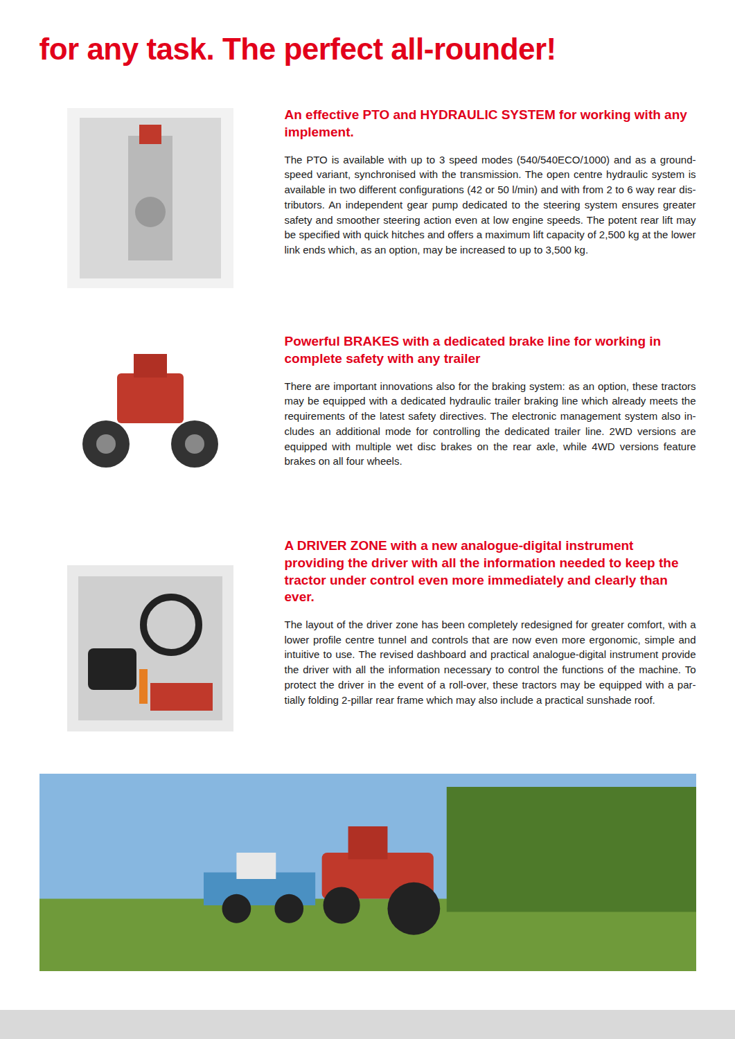for any task. The perfect all-rounder!
An effective PTO and HYDRAULIC SYSTEM for working with any implement.
The PTO is available with up to 3 speed modes (540/540ECO/1000) and as a groundspeed variant, synchronised with the transmission. The open centre hydraulic system is available in two different configurations (42 or 50 l/min) and with from 2 to 6 way rear distributors. An independent gear pump dedicated to the steering system ensures greater safety and smoother steering action even at low engine speeds. The potent rear lift may be specified with quick hitches and offers a maximum lift capacity of 2,500 kg at the lower link ends which, as an option, may be increased to up to 3,500 kg.
Powerful BRAKES with a dedicated brake line for working in complete safety with any trailer
There are important innovations also for the braking system: as an option, these tractors may be equipped with a dedicated hydraulic trailer braking line which already meets the requirements of the latest safety directives. The electronic management system also includes an additional mode for controlling the dedicated trailer line. 2WD versions are equipped with multiple wet disc brakes on the rear axle, while 4WD versions feature brakes on all four wheels.
A DRIVER ZONE with a new analogue-digital instrument providing the driver with all the information needed to keep the tractor under control even more immediately and clearly than ever.
The layout of the driver zone has been completely redesigned for greater comfort, with a lower profile centre tunnel and controls that are now even more ergonomic, simple and intuitive to use. The revised dashboard and practical analogue-digital instrument provide the driver with all the information necessary to control the functions of the machine. To protect the driver in the event of a roll-over, these tractors may be equipped with a partially folding 2-pillar rear frame which may also include a practical sunshade roof.